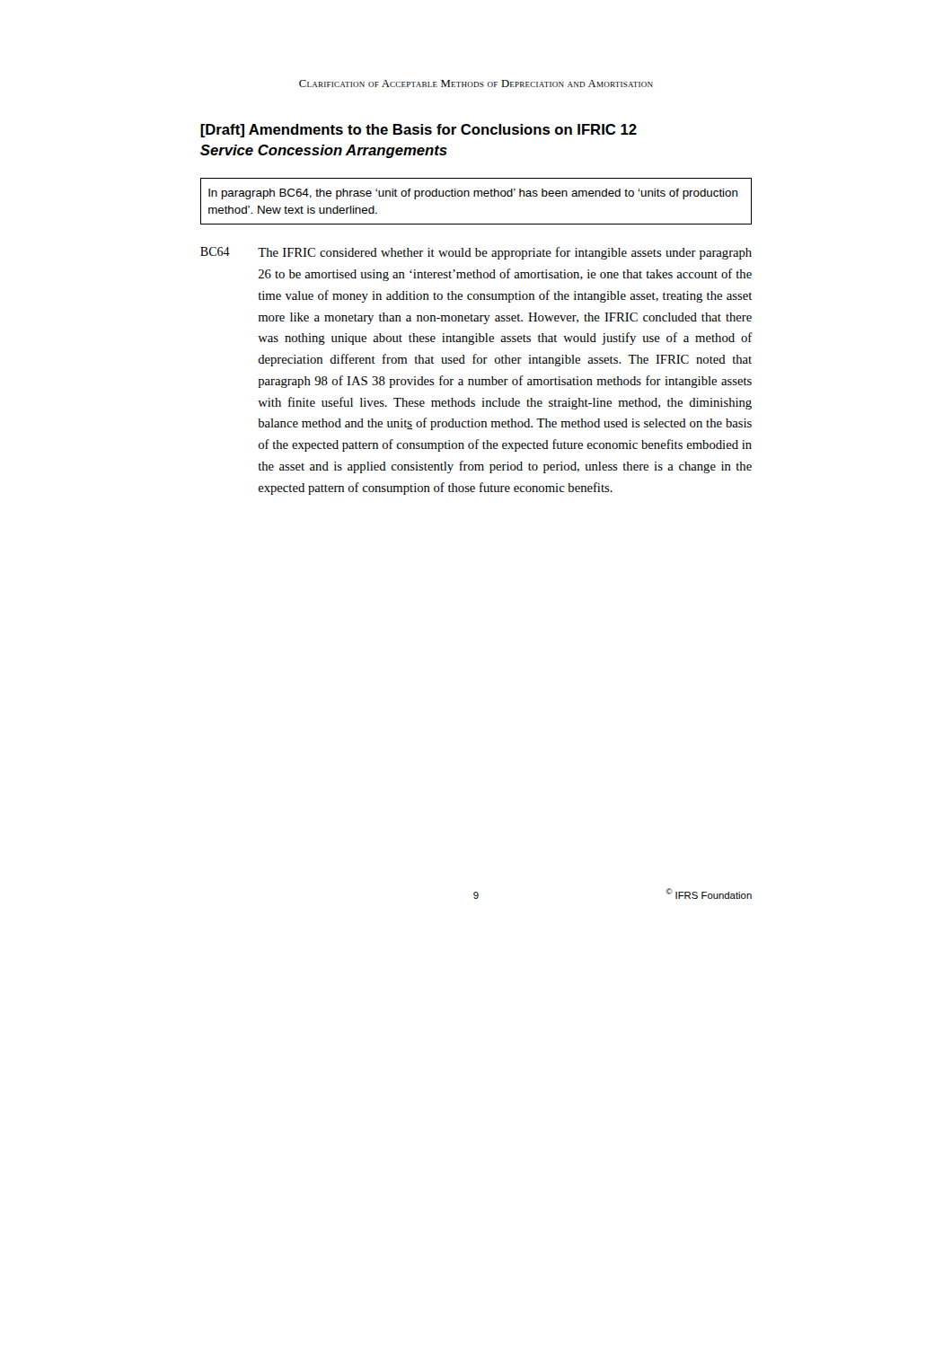Clarification of Acceptable Methods of Depreciation and Amortisation
[Draft] Amendments to the Basis for Conclusions on IFRIC 12
Service Concession Arrangements
In paragraph BC64, the phrase ‘unit of production method’ has been amended to ‘units of production method’. New text is underlined.
BC64
The IFRIC considered whether it would be appropriate for intangible assets under paragraph 26 to be amortised using an ‘interest’method of amortisation, ie one that takes account of the time value of money in addition to the consumption of the intangible asset, treating the asset more like a monetary than a non-monetary asset. However, the IFRIC concluded that there was nothing unique about these intangible assets that would justify use of a method of depreciation different from that used for other intangible assets. The IFRIC noted that paragraph 98 of IAS 38 provides for a number of amortisation methods for intangible assets with finite useful lives. These methods include the straight-line method, the diminishing balance method and the units of production method. The method used is selected on the basis of the expected pattern of consumption of the expected future economic benefits embodied in the asset and is applied consistently from period to period, unless there is a change in the expected pattern of consumption of those future economic benefits.
9
© IFRS Foundation